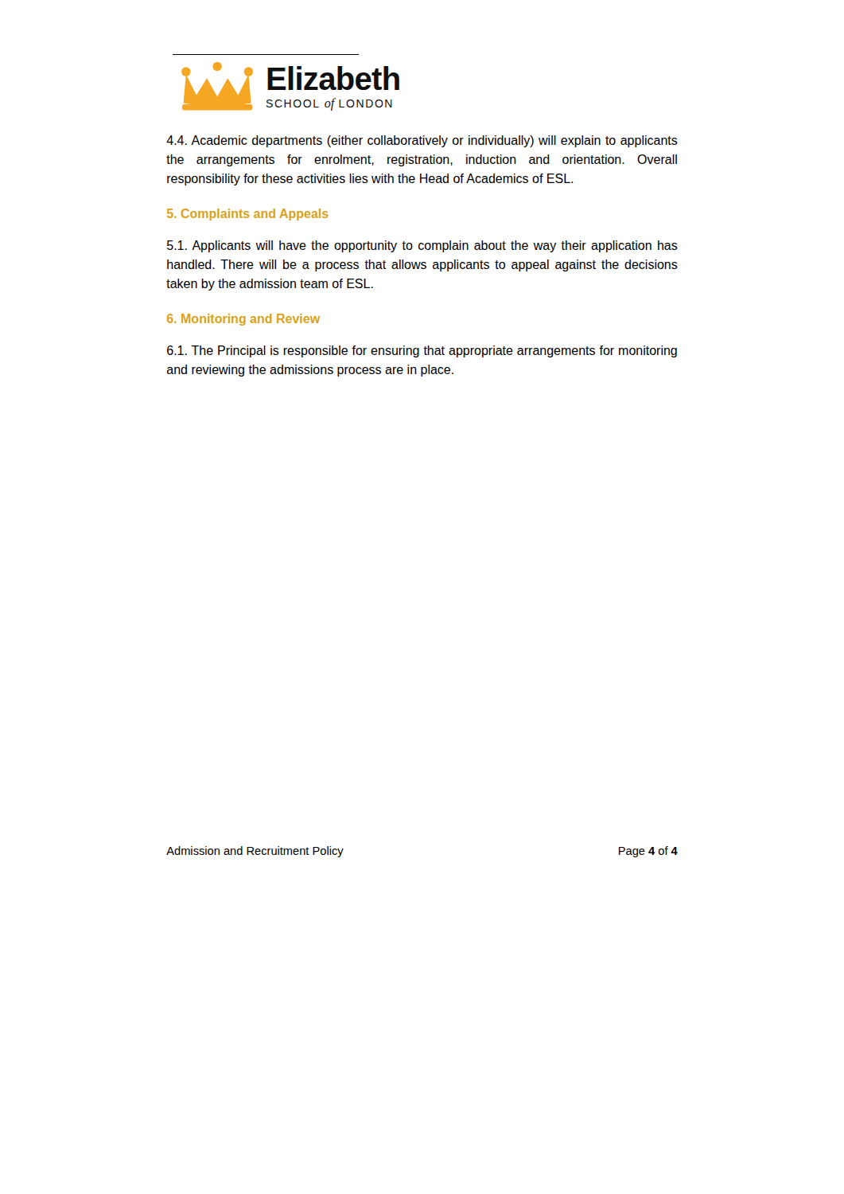Elizabeth SCHOOL of LONDON
4.4. Academic departments (either collaboratively or individually) will explain to applicants the arrangements for enrolment, registration, induction and orientation. Overall responsibility for these activities lies with the Head of Academics of ESL.
5. Complaints and Appeals
5.1. Applicants will have the opportunity to complain about the way their application has handled. There will be a process that allows applicants to appeal against the decisions taken by the admission team of ESL.
6. Monitoring and Review
6.1. The Principal is responsible for ensuring that appropriate arrangements for monitoring and reviewing the admissions process are in place.
Admission and Recruitment Policy
Page 4 of 4